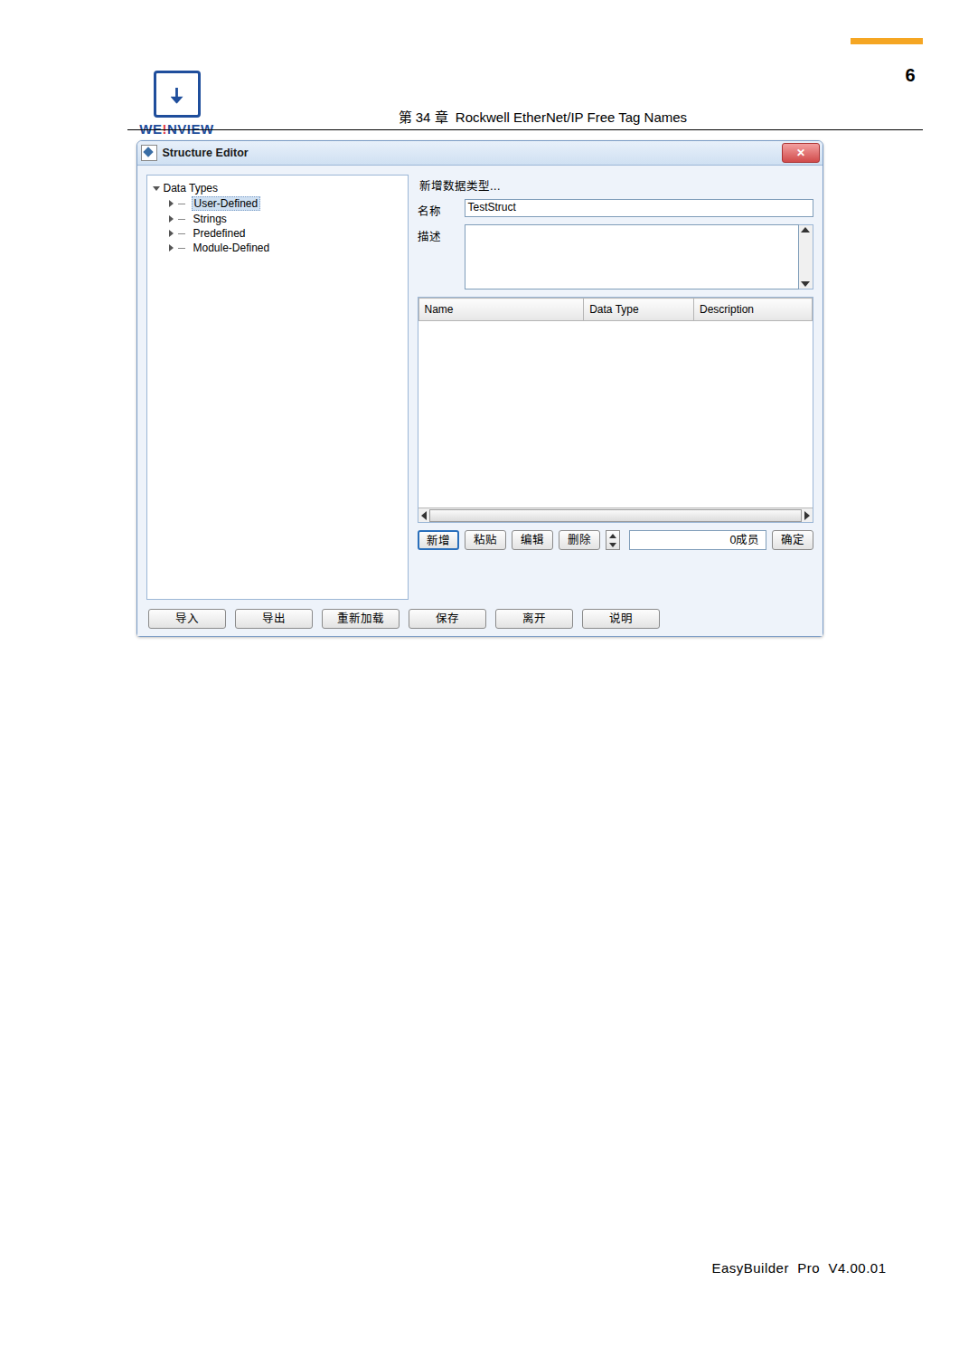6
WE!NVIEW
第 34 章 Rockwell EtherNet/IP Free Tag Names
Structure Editor
✕
Data Types
User-Defined
Strings
Predefined
Module-Defined
新增数据类型…
名称
TestStruct
描述
| Name | Data Type | Description |
| --- | --- | --- |
新增
粘贴
编辑
删除
0成员
确定
导入
导出
重新加载
保存
离开
说明
EasyBuilder Pro V4.00.01